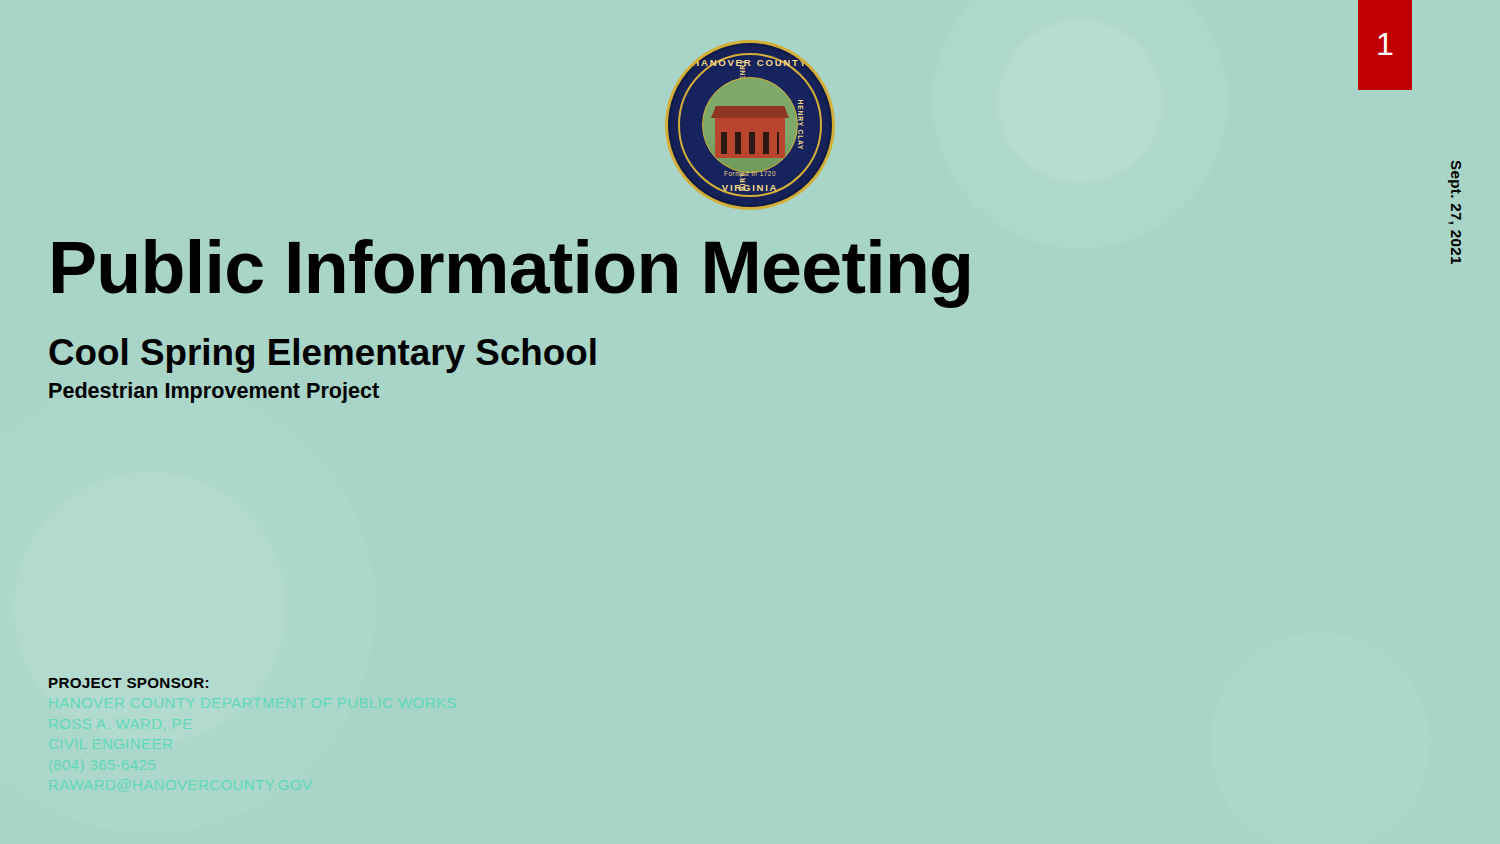1
Sept. 27, 2021
Hanover County Birthplace of Patrick Henry Henry Clay
Formed in 1720 Virginia
Public Information Meeting
Cool Spring Elementary School
Pedestrian Improvement Project
Project Sponsor:
Hanover County Department of Public Works
Ross A. Ward, PE
Civil Engineer
(804) 365-6425
raward@hanovercounty.gov